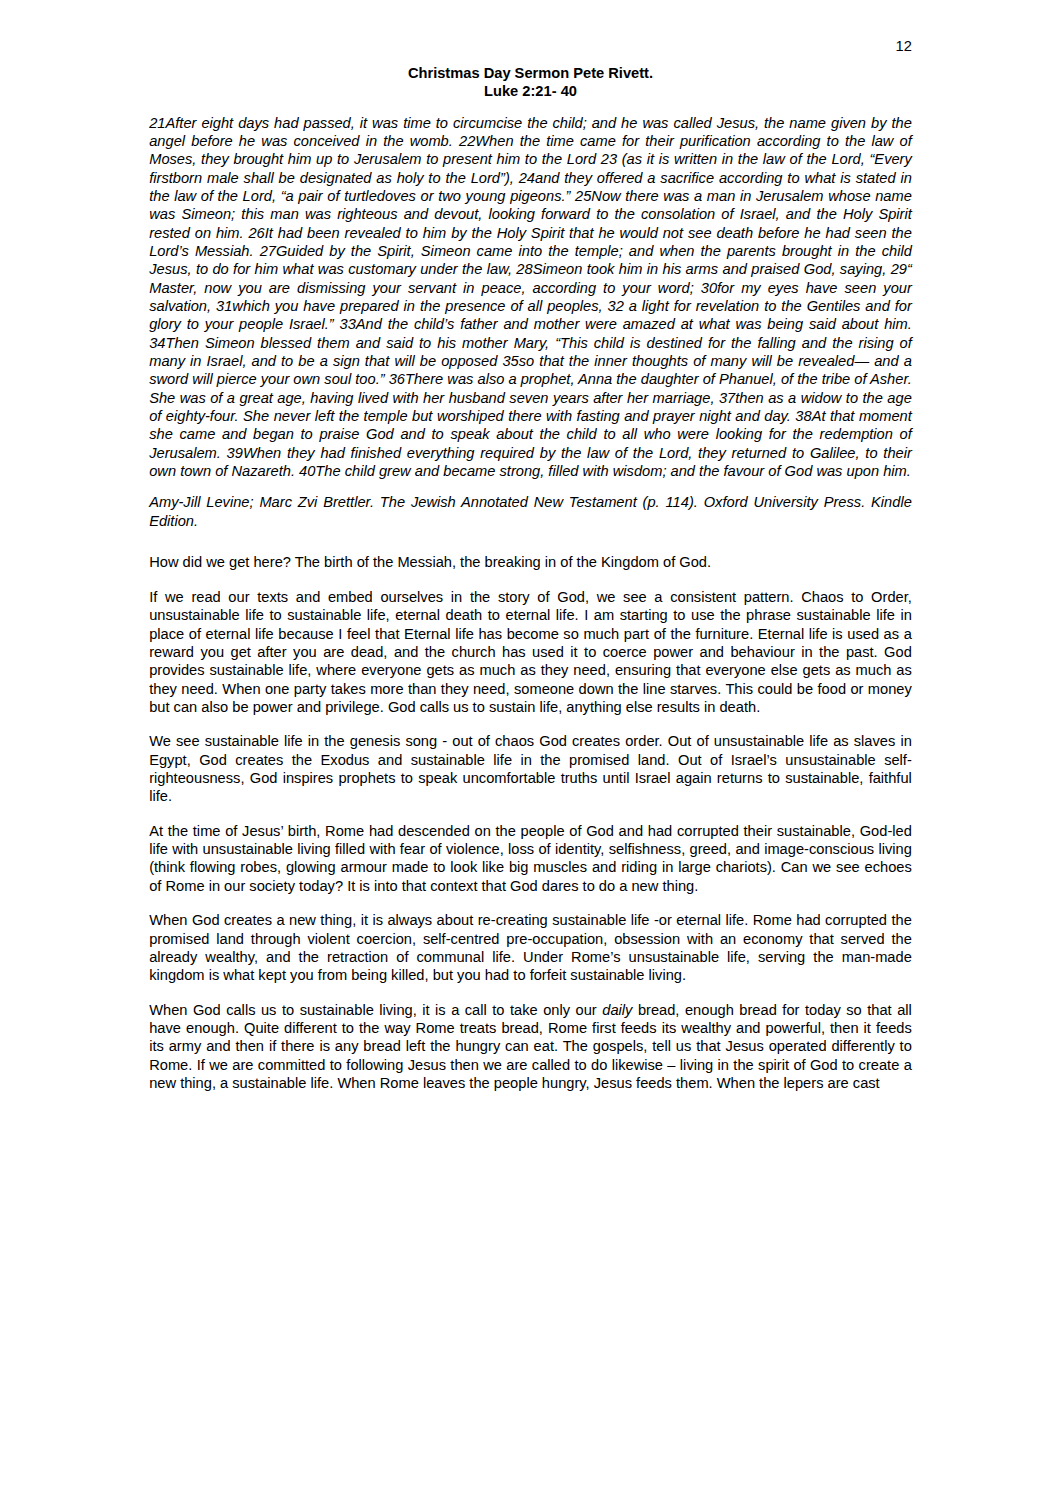12
Christmas Day Sermon Pete Rivett.
Luke 2:21- 40
21After eight days had passed, it was time to circumcise the child; and he was called Jesus, the name given by the angel before he was conceived in the womb. 22When the time came for their purification according to the law of Moses, they brought him up to Jerusalem to present him to the Lord 23 (as it is written in the law of the Lord, “Every firstborn male shall be designated as holy to the Lord”), 24and they offered a sacrifice according to what is stated in the law of the Lord, “a pair of turtledoves or two young pigeons.” 25Now there was a man in Jerusalem whose name was Simeon; this man was righteous and devout, looking forward to the consolation of Israel, and the Holy Spirit rested on him. 26It had been revealed to him by the Holy Spirit that he would not see death before he had seen the Lord’s Messiah. 27Guided by the Spirit, Simeon came into the temple; and when the parents brought in the child Jesus, to do for him what was customary under the law, 28Simeon took him in his arms and praised God, saying, 29“ Master, now you are dismissing your servant in peace, according to your word; 30for my eyes have seen your salvation, 31which you have prepared in the presence of all peoples, 32 a light for revelation to the Gentiles and for glory to your people Israel.” 33And the child’s father and mother were amazed at what was being said about him. 34Then Simeon blessed them and said to his mother Mary, “This child is destined for the falling and the rising of many in Israel, and to be a sign that will be opposed 35so that the inner thoughts of many will be revealed— and a sword will pierce your own soul too.” 36There was also a prophet, Anna the daughter of Phanuel, of the tribe of Asher. She was of a great age, having lived with her husband seven years after her marriage, 37then as a widow to the age of eighty-four. She never left the temple but worshiped there with fasting and prayer night and day. 38At that moment she came and began to praise God and to speak about the child to all who were looking for the redemption of Jerusalem. 39When they had finished everything required by the law of the Lord, they returned to Galilee, to their own town of Nazareth. 40The child grew and became strong, filled with wisdom; and the favour of God was upon him.
Amy-Jill Levine; Marc Zvi Brettler. The Jewish Annotated New Testament (p. 114). Oxford University Press. Kindle Edition.
How did we get here? The birth of the Messiah, the breaking in of the Kingdom of God.
If we read our texts and embed ourselves in the story of God, we see a consistent pattern. Chaos to Order, unsustainable life to sustainable life, eternal death to eternal life. I am starting to use the phrase sustainable life in place of eternal life because I feel that Eternal life has become so much part of the furniture. Eternal life is used as a reward you get after you are dead, and the church has used it to coerce power and behaviour in the past. God provides sustainable life, where everyone gets as much as they need, ensuring that everyone else gets as much as they need. When one party takes more than they need, someone down the line starves. This could be food or money but can also be power and privilege. God calls us to sustain life, anything else results in death.
We see sustainable life in the genesis song - out of chaos God creates order. Out of unsustainable life as slaves in Egypt, God creates the Exodus and sustainable life in the promised land. Out of Israel’s unsustainable self-righteousness, God inspires prophets to speak uncomfortable truths until Israel again returns to sustainable, faithful life.
At the time of Jesus’ birth, Rome had descended on the people of God and had corrupted their sustainable, God-led life with unsustainable living filled with fear of violence, loss of identity, selfishness, greed, and image-conscious living (think flowing robes, glowing armour made to look like big muscles and riding in large chariots). Can we see echoes of Rome in our society today? It is into that context that God dares to do a new thing.
When God creates a new thing, it is always about re-creating sustainable life -or eternal life. Rome had corrupted the promised land through violent coercion, self-centred pre-occupation, obsession with an economy that served the already wealthy, and the retraction of communal life. Under Rome’s unsustainable life, serving the man-made kingdom is what kept you from being killed, but you had to forfeit sustainable living.
When God calls us to sustainable living, it is a call to take only our daily bread, enough bread for today so that all have enough. Quite different to the way Rome treats bread, Rome first feeds its wealthy and powerful, then it feeds its army and then if there is any bread left the hungry can eat. The gospels, tell us that Jesus operated differently to Rome. If we are committed to following Jesus then we are called to do likewise – living in the spirit of God to create a new thing, a sustainable life. When Rome leaves the people hungry, Jesus feeds them. When the lepers are cast